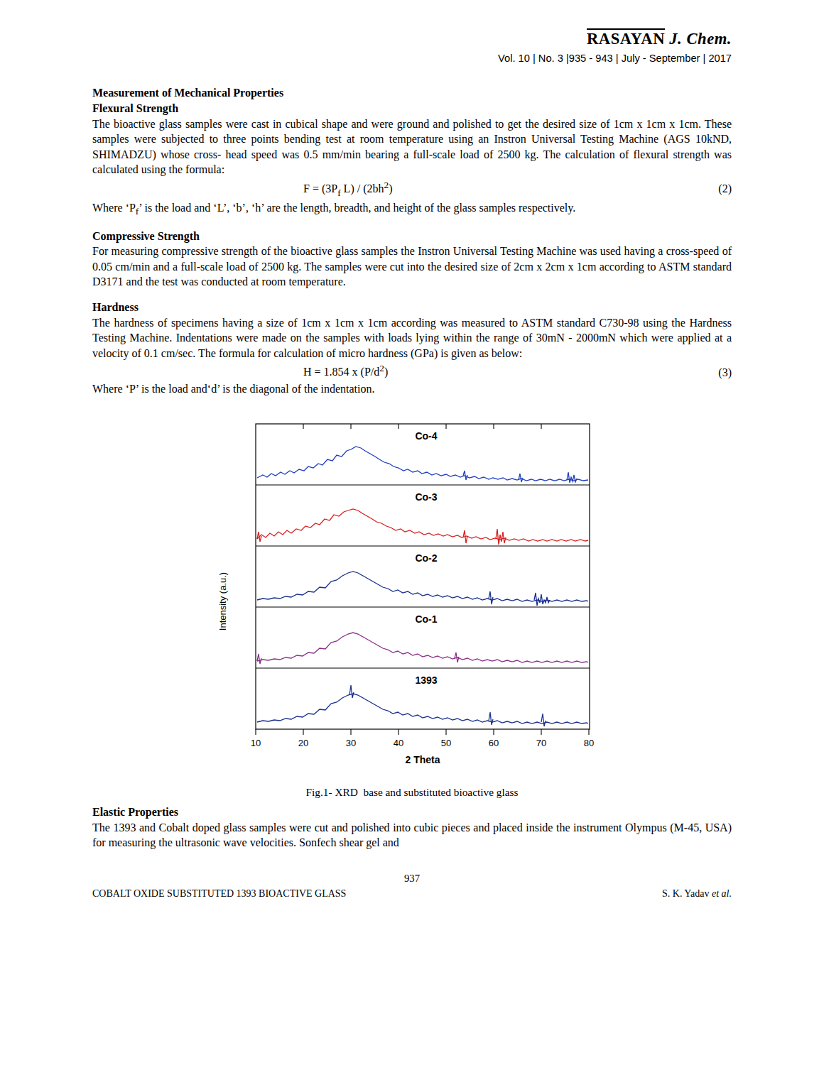RASAYAN J. Chem.
Vol. 10 | No. 3 |935 - 943 | July - September | 2017
Measurement of Mechanical Properties
Flexural Strength
The bioactive glass samples were cast in cubical shape and were ground and polished to get the desired size of 1cm x 1cm x 1cm. These samples were subjected to three points bending test at room temperature using an Instron Universal Testing Machine (AGS 10kND, SHIMADZU) whose cross- head speed was 0.5 mm/min bearing a full-scale load of 2500 kg. The calculation of flexural strength was calculated using the formula:
F = (3Pf L) / (2bh2) (2)
Where ‘Pf’ is the load and ‘L’, ‘b’, ‘h’ are the length, breadth, and height of the glass samples respectively.
Compressive Strength
For measuring compressive strength of the bioactive glass samples the Instron Universal Testing Machine was used having a cross-speed of 0.05 cm/min and a full-scale load of 2500 kg. The samples were cut into the desired size of 2cm x 2cm x 1cm according to ASTM standard D3171 and the test was conducted at room temperature.
Hardness
The hardness of specimens having a size of 1cm x 1cm x 1cm according was measured to ASTM standard C730-98 using the Hardness Testing Machine. Indentations were made on the samples with loads lying within the range of 30mN - 2000mN which were applied at a velocity of 0.1 cm/sec. The formula for calculation of micro hardness (GPa) is given as below:
H = 1.854 x (P/d2) (3)
Where ‘P’ is the load and‘d’ is the diagonal of the indentation.
Intensity (a.u.) 10 20 30 40 50 60 70 80 2 Theta Co-4 Co-3 Co-2 Co-1 1393
Fig.1- XRD base and substituted bioactive glass
Elastic Properties
The 1393 and Cobalt doped glass samples were cut and polished into cubic pieces and placed inside the instrument Olympus (M-45, USA) for measuring the ultrasonic wave velocities. Sonfech shear gel and
937
Cobalt Oxide Substituted 1393 Bioactive Glass S. K. Yadav et al.